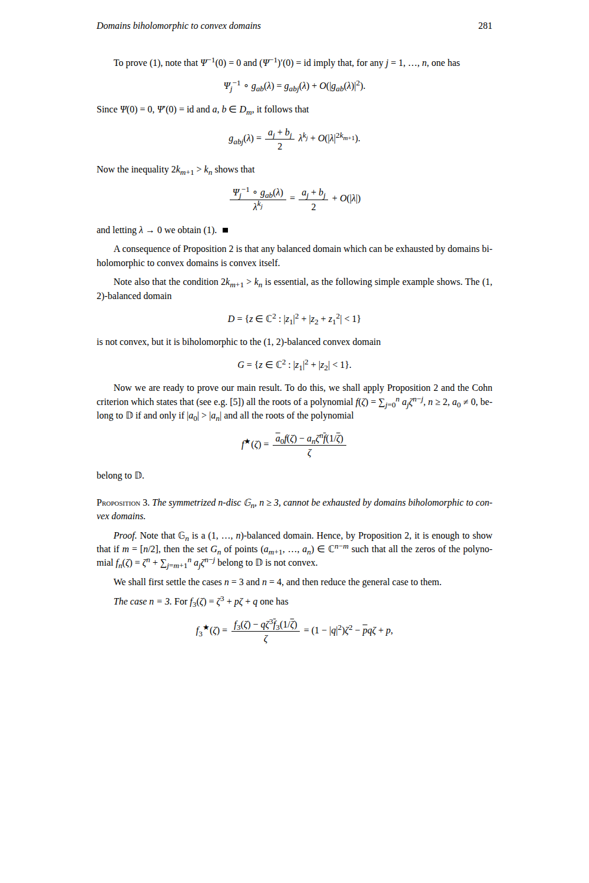Domains biholomorphic to convex domains 281
To prove (1), note that Ψ−1(0) = 0 and (Ψ−1)′(0) = id imply that, for any j = 1, …, n, one has
Ψj−1 ∘ gab(λ) = gabj(λ) + O(|gab(λ)|2).
Since Ψ(0) = 0, Ψ′(0) = id and a, b ∈ Dm, it follows that
gabj(λ) = aj + bj 2 λkj + O(|λ|2km+1).
Now the inequality 2km+1 > kn shows that
Ψj−1 ∘ gab(λ) λkj = aj + bj 2 + O(|λ|)
and letting λ → 0 we obtain (1).
A consequence of Proposition 2 is that any balanced domain which can be exhausted by domains biholomorphic to convex domains is convex itself.
Note also that the condition 2km+1 > kn is essential, as the following simple example shows. The (1, 2)-balanced domain
D = {z ∈ ℂ2 : |z1|2 + |z2 + z12| < 1}
is not convex, but it is biholomorphic to the (1, 2)-balanced convex domain
G = {z ∈ ℂ2 : |z1|2 + |z2| < 1}.
Now we are ready to prove our main result. To do this, we shall apply Proposition 2 and the Cohn criterion which states that (see e.g. [5]) all the roots of a polynomial f(ζ) = ∑j=0n ajζn−j, n ≥ 2, a0 ≠ 0, belong to 𝔻 if and only if |a0| > |an| and all the roots of the polynomial
f★(ζ) = a0f(ζ) − anζnf(1/ζ) ζ
belong to 𝔻.
Proposition 3. The symmetrized n-disc 𝔾n, n ≥ 3, cannot be exhausted by domains biholomorphic to convex domains.
Proof. Note that 𝔾n is a (1, …, n)-balanced domain. Hence, by Proposition 2, it is enough to show that if m = [n/2], then the set Gn of points (am+1, …, an) ∈ ℂn−m such that all the zeros of the polynomial fn(ζ) = ζn + ∑j=m+1n ajζn−j belong to 𝔻 is not convex.
We shall first settle the cases n = 3 and n = 4, and then reduce the general case to them.
The case n = 3. For f3(ζ) = ζ3 + pζ + q one has
f3★(ζ) = f3(ζ) − qζ3f3(1/ζ) ζ = (1 − |q|2)ζ2 − pqζ + p,